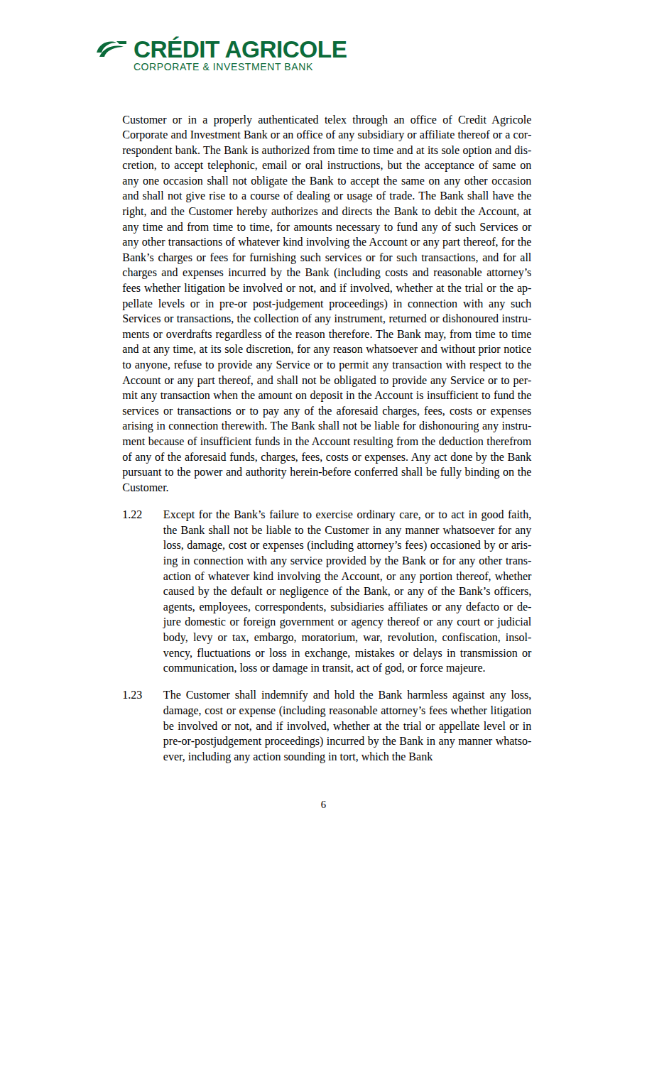CRÉDIT AGRICOLE
CORPORATE & INVESTMENT BANK
Customer or in a properly authenticated telex through an office of Credit Agricole Corporate and Investment Bank or an office of any subsidiary or affiliate thereof or a correspondent bank. The Bank is authorized from time to time and at its sole option and discretion, to accept telephonic, email or oral instructions, but the acceptance of same on any one occasion shall not obligate the Bank to accept the same on any other occasion and shall not give rise to a course of dealing or usage of trade. The Bank shall have the right, and the Customer hereby authorizes and directs the Bank to debit the Account, at any time and from time to time, for amounts necessary to fund any of such Services or any other transactions of whatever kind involving the Account or any part thereof, for the Bank’s charges or fees for furnishing such services or for such transactions, and for all charges and expenses incurred by the Bank (including costs and reasonable attorney’s fees whether litigation be involved or not, and if involved, whether at the trial or the appellate levels or in pre-or post-judgement proceedings) in connection with any such Services or transactions, the collection of any instrument, returned or dishonoured instruments or overdrafts regardless of the reason therefore. The Bank may, from time to time and at any time, at its sole discretion, for any reason whatsoever and without prior notice to anyone, refuse to provide any Service or to permit any transaction with respect to the Account or any part thereof, and shall not be obligated to provide any Service or to permit any transaction when the amount on deposit in the Account is insufficient to fund the services or transactions or to pay any of the aforesaid charges, fees, costs or expenses arising in connection therewith. The Bank shall not be liable for dishonouring any instrument because of insufficient funds in the Account resulting from the deduction therefrom of any of the aforesaid funds, charges, fees, costs or expenses. Any act done by the Bank pursuant to the power and authority herein-before conferred shall be fully binding on the Customer.
1.22
Except for the Bank’s failure to exercise ordinary care, or to act in good faith, the Bank shall not be liable to the Customer in any manner whatsoever for any loss, damage, cost or expenses (including attorney’s fees) occasioned by or arising in connection with any service provided by the Bank or for any other transaction of whatever kind involving the Account, or any portion thereof, whether caused by the default or negligence of the Bank, or any of the Bank’s officers, agents, employees, correspondents, subsidiaries affiliates or any defacto or dejure domestic or foreign government or agency thereof or any court or judicial body, levy or tax, embargo, moratorium, war, revolution, confiscation, insolvency, fluctuations or loss in exchange, mistakes or delays in transmission or communication, loss or damage in transit, act of god, or force majeure.
1.23
The Customer shall indemnify and hold the Bank harmless against any loss, damage, cost or expense (including reasonable attorney’s fees whether litigation be involved or not, and if involved, whether at the trial or appellate level or in pre-or-postjudgement proceedings) incurred by the Bank in any manner whatsoever, including any action sounding in tort, which the Bank
6